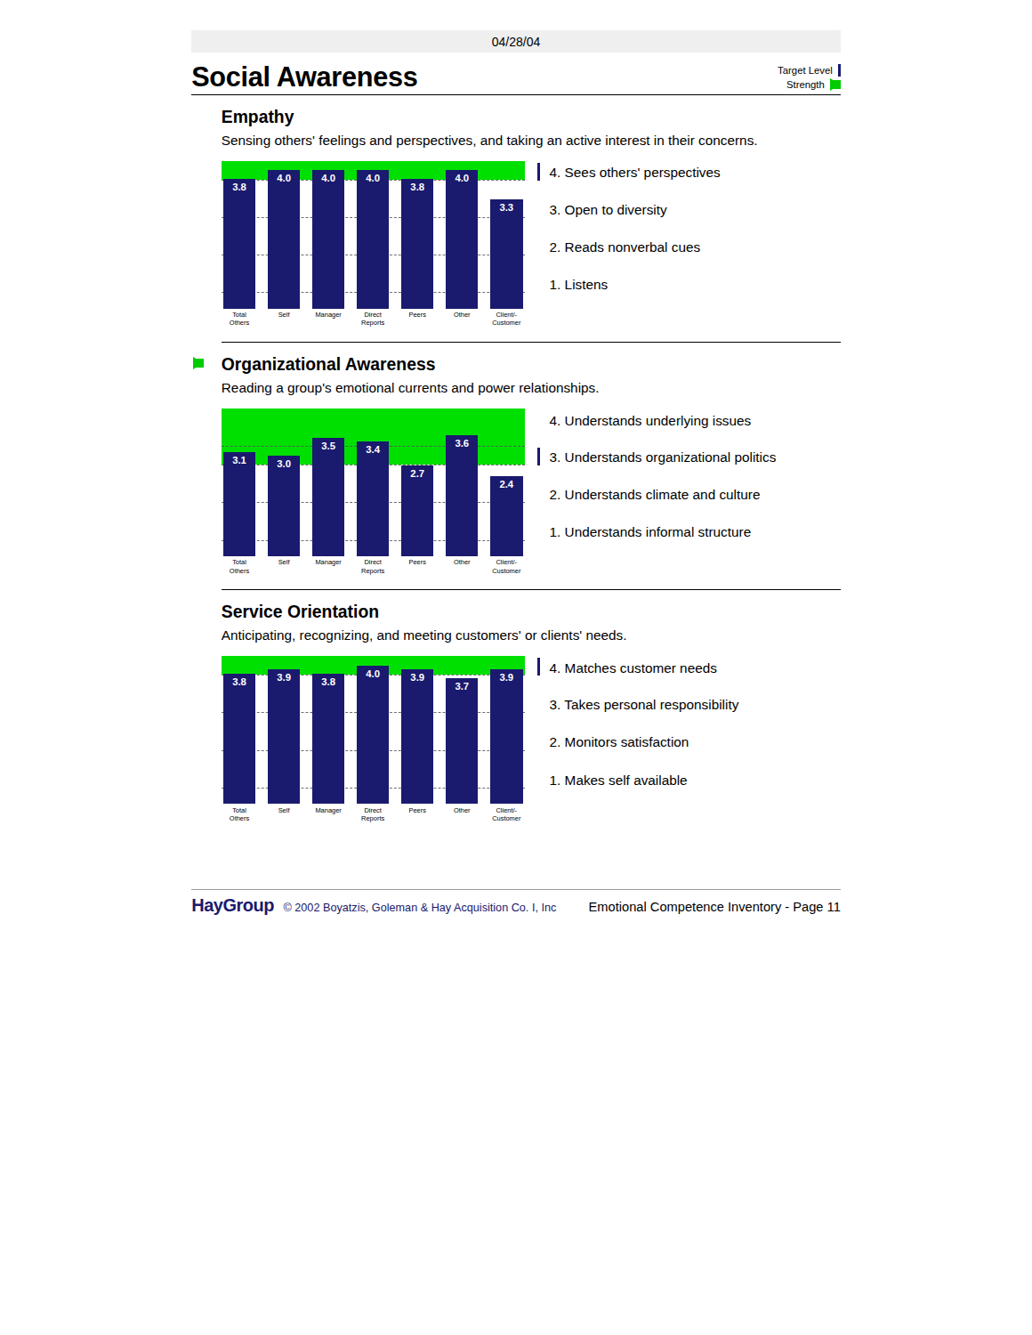04/28/04
Social Awareness
Target Level
Strength
Empathy
Sensing others' feelings and perspectives, and taking an active interest in their concerns.
3.8
4.0
4.0
4.0
3.8
4.0
3.3
Total
Others
Self
Manager
Direct
Reports
Peers
Other
Client/-
Customer
4. Sees others' perspectives
3. Open to diversity
2. Reads nonverbal cues
1. Listens
Organizational Awareness
Reading a group's emotional currents and power relationships.
3.1
3.0
3.5
3.4
2.7
3.6
2.4
Total
Others
Self
Manager
Direct
Reports
Peers
Other
Client/-
Customer
4. Understands underlying issues
3. Understands organizational politics
2. Understands climate and culture
1. Understands informal structure
Service Orientation
Anticipating, recognizing, and meeting customers' or clients' needs.
3.8
3.9
3.8
4.0
3.9
3.7
3.9
Total
Others
Self
Manager
Direct
Reports
Peers
Other
Client/-
Customer
4. Matches customer needs
3. Takes personal responsibility
2. Monitors satisfaction
1. Makes self available
HayGroup © 2002 Boyatzis, Goleman & Hay Acquisition Co. I, Inc
Emotional Competence Inventory - Page 11